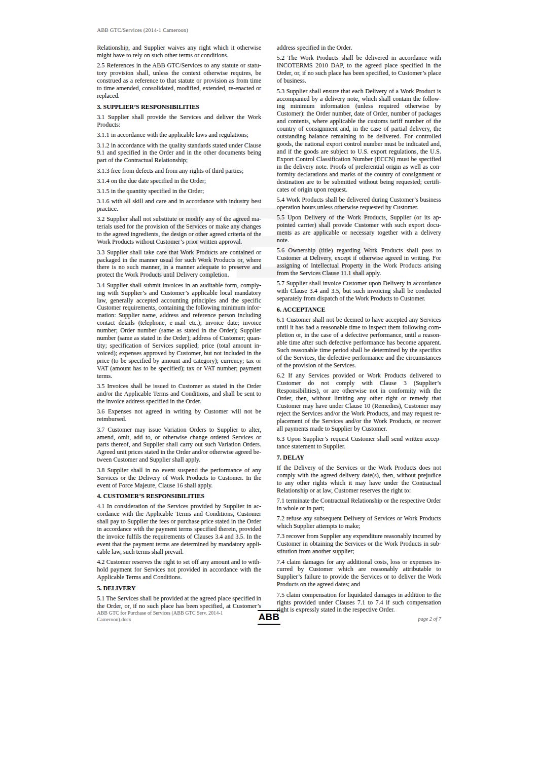ABB GTC/Services (2014-1 Cameroon)
ABB
Relationship, and Supplier waives any right which it otherwise might have to rely on such other terms or conditions.
2.5 References in the ABB GTC/Services to any statute or statutory provision shall, unless the context otherwise requires, be construed as a reference to that statute or provision as from time to time amended, consolidated, modified, extended, re-enacted or replaced.
3. Supplier’s Responsibilities
3.1 Supplier shall provide the Services and deliver the Work Products:
3.1.1 in accordance with the applicable laws and regulations;
3.1.2 in accordance with the quality standards stated under Clause 9.1 and specified in the Order and in the other documents being part of the Contractual Relationship;
3.1.3 free from defects and from any rights of third parties;
3.1.4 on the due date specified in the Order;
3.1.5 in the quantity specified in the Order;
3.1.6 with all skill and care and in accordance with industry best practice.
3.2 Supplier shall not substitute or modify any of the agreed materials used for the provision of the Services or make any changes to the agreed ingredients, the design or other agreed criteria of the Work Products without Customer’s prior written approval.
3.3 Supplier shall take care that Work Products are contained or packaged in the manner usual for such Work Products or, where there is no such manner, in a manner adequate to preserve and protect the Work Products until Delivery completion.
3.4 Supplier shall submit invoices in an auditable form, complying with Supplier’s and Customer’s applicable local mandatory law, generally accepted accounting principles and the specific Customer requirements, containing the following minimum information: Supplier name, address and reference person including contact details (telephone, e-mail etc.); invoice date; invoice number; Order number (same as stated in the Order); Supplier number (same as stated in the Order); address of Customer; quantity; specification of Services supplied; price (total amount invoiced); expenses approved by Customer, but not included in the price (to be specified by amount and category); currency; tax or VAT (amount has to be specified); tax or VAT number; payment terms.
3.5 Invoices shall be issued to Customer as stated in the Order and/or the Applicable Terms and Conditions, and shall be sent to the invoice address specified in the Order.
3.6 Expenses not agreed in writing by Customer will not be reimbursed.
3.7 Customer may issue Variation Orders to Supplier to alter, amend, omit, add to, or otherwise change ordered Services or parts thereof, and Supplier shall carry out such Variation Orders. Agreed unit prices stated in the Order and/or otherwise agreed between Customer and Supplier shall apply.
3.8 Supplier shall in no event suspend the performance of any Services or the Delivery of Work Products to Customer. In the event of Force Majeure, Clause 16 shall apply.
4. Customer’s Responsibilities
4.1 In consideration of the Services provided by Supplier in accordance with the Applicable Terms and Conditions, Customer shall pay to Supplier the fees or purchase price stated in the Order in accordance with the payment terms specified therein, provided the invoice fulfils the requirements of Clauses 3.4 and 3.5. In the event that the payment terms are determined by mandatory applicable law, such terms shall prevail.
4.2 Customer reserves the right to set off any amount and to withhold payment for Services not provided in accordance with the Applicable Terms and Conditions.
5. Delivery
5.1 The Services shall be provided at the agreed place specified in the Order, or, if no such place has been specified, at Customer’s address specified in the Order.
5.2 The Work Products shall be delivered in accordance with INCOTERMS 2010 DAP, to the agreed place specified in the Order, or, if no such place has been specified, to Customer’s place of business.
5.3 Supplier shall ensure that each Delivery of a Work Product is accompanied by a delivery note, which shall contain the following minimum information (unless required otherwise by Customer): the Order number, date of Order, number of packages and contents, where applicable the customs tariff number of the country of consignment and, in the case of partial delivery, the outstanding balance remaining to be delivered. For controlled goods, the national export control number must be indicated and, and if the goods are subject to U.S. export regulations, the U.S. Export Control Classification Number (ECCN) must be specified in the delivery note. Proofs of preferential origin as well as conformity declarations and marks of the country of consignment or destination are to be submitted without being requested; certificates of origin upon request.
5.4 Work Products shall be delivered during Customer’s business operation hours unless otherwise requested by Customer.
5.5 Upon Delivery of the Work Products, Supplier (or its appointed carrier) shall provide Customer with such export documents as are applicable or necessary together with a delivery note.
5.6 Ownership (title) regarding Work Products shall pass to Customer at Delivery, except if otherwise agreed in writing. For assigning of Intellectual Property in the Work Products arising from the Services Clause 11.1 shall apply.
5.7 Supplier shall invoice Customer upon Delivery in accordance with Clause 3.4 and 3.5, but such invoicing shall be conducted separately from dispatch of the Work Products to Customer.
6. Acceptance
6.1 Customer shall not be deemed to have accepted any Services until it has had a reasonable time to inspect them following completion or, in the case of a defective performance, until a reasonable time after such defective performance has become apparent. Such reasonable time period shall be determined by the specifics of the Services, the defective performance and the circumstances of the provision of the Services.
6.2 If any Services provided or Work Products delivered to Customer do not comply with Clause 3 (Supplier’s Responsibilities), or are otherwise not in conformity with the Order, then, without limiting any other right or remedy that Customer may have under Clause 10 (Remedies), Customer may reject the Services and/or the Work Products, and may request replacement of the Services and/or the Work Products, or recover all payments made to Supplier by Customer.
6.3 Upon Supplier’s request Customer shall send written acceptance statement to Supplier.
7. Delay
If the Delivery of the Services or the Work Products does not comply with the agreed delivery date(s), then, without prejudice to any other rights which it may have under the Contractual Relationship or at law, Customer reserves the right to:
7.1 terminate the Contractual Relationship or the respective Order in whole or in part;
7.2 refuse any subsequent Delivery of Services or Work Products which Supplier attempts to make;
7.3 recover from Supplier any expenditure reasonably incurred by Customer in obtaining the Services or the Work Products in substitution from another supplier;
7.4 claim damages for any additional costs, loss or expenses incurred by Customer which are reasonably attributable to Supplier’s failure to provide the Services or to deliver the Work Products on the agreed dates; and
7.5 claim compensation for liquidated damages in addition to the rights provided under Clauses 7.1 to 7.4 if such compensation right is expressly stated in the respective Order.
ABB GTC for Purchase of Services (ABB GTC Serv. 2014-1 Cameroon).docx
page 2 of 7
ABB